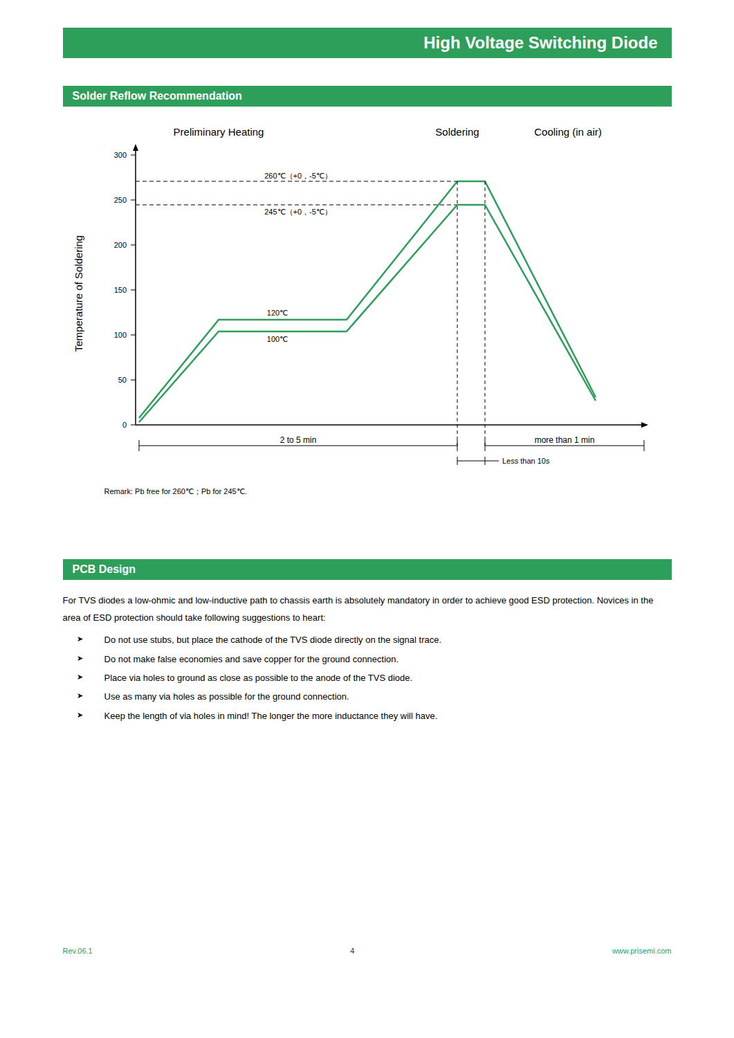High Voltage Switching Diode
Solder Reflow Recommendation
Preliminary Heating Soldering Cooling (in air) Temperature of Soldering 0 50 100 150 200 250 300 260℃（+0，-5℃） 245℃（+0，-5℃） 120℃ 100℃ 2 to 5 min more than 1 min Less than 10s
Remark: Pb free for 260℃；Pb for 245℃.
PCB Design
For TVS diodes a low-ohmic and low-inductive path to chassis earth is absolutely mandatory in order to achieve good ESD protection. Novices in the area of ESD protection should take following suggestions to heart:
Do not use stubs, but place the cathode of the TVS diode directly on the signal trace.
Do not make false economies and save copper for the ground connection.
Place via holes to ground as close as possible to the anode of the TVS diode.
Use as many via holes as possible for the ground connection.
Keep the length of via holes in mind! The longer the more inductance they will have.
Rev.06.1 4 www.prisemi.com